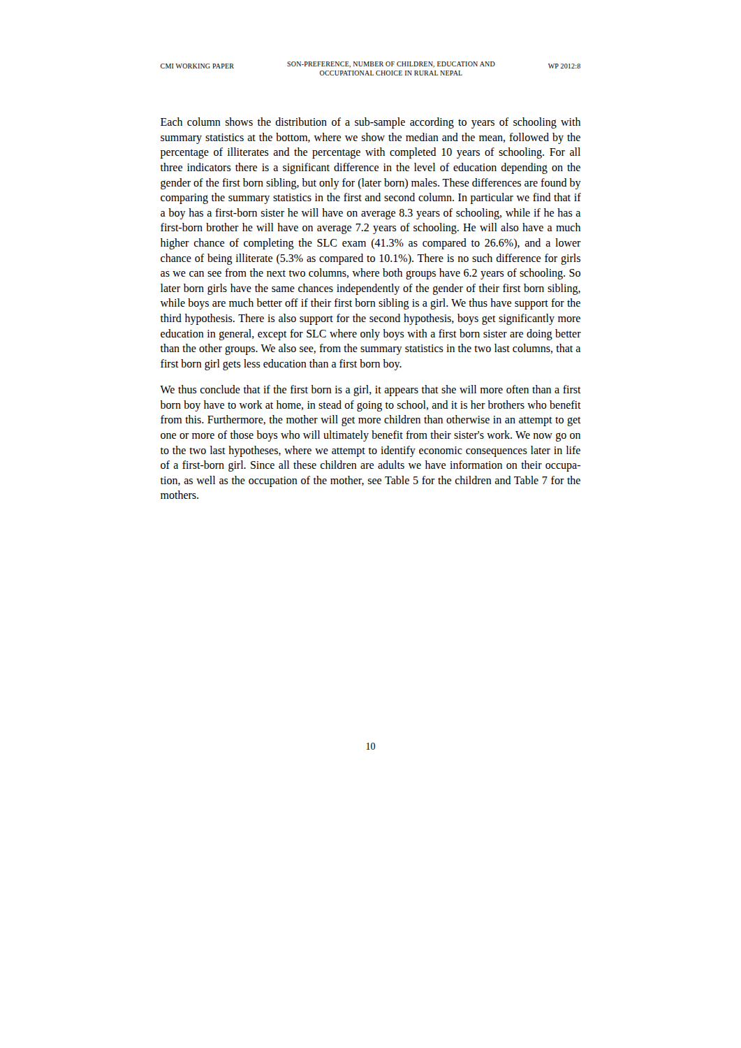CMI WORKING PAPER
SON-PREFERENCE, NUMBER OF CHILDREN, EDUCATION AND
OCCUPATIONAL CHOICE IN RURAL NEPAL
WP 2012:8
Each column shows the distribution of a sub-sample according to years of schooling with summary statistics at the bottom, where we show the median and the mean, followed by the percentage of illiterates and the percentage with completed 10 years of schooling. For all three indicators there is a significant difference in the level of education depending on the gender of the first born sibling, but only for (later born) males. These differences are found by comparing the summary statistics in the first and second column. In particular we find that if a boy has a first-born sister he will have on average 8.3 years of schooling, while if he has a first-born brother he will have on average 7.2 years of schooling. He will also have a much higher chance of completing the SLC exam (41.3% as compared to 26.6%), and a lower chance of being illiterate (5.3% as compared to 10.1%). There is no such difference for girls as we can see from the next two columns, where both groups have 6.2 years of schooling. So later born girls have the same chances independently of the gender of their first born sibling, while boys are much better off if their first born sibling is a girl. We thus have support for the third hypothesis. There is also support for the second hypothesis, boys get significantly more education in general, except for SLC where only boys with a first born sister are doing better than the other groups. We also see, from the summary statistics in the two last columns, that a first born girl gets less education than a first born boy.
We thus conclude that if the first born is a girl, it appears that she will more often than a first born boy have to work at home, in stead of going to school, and it is her brothers who benefit from this. Furthermore, the mother will get more children than otherwise in an attempt to get one or more of those boys who will ultimately benefit from their sister's work. We now go on to the two last hypotheses, where we attempt to identify economic consequences later in life of a first-born girl. Since all these children are adults we have information on their occupation, as well as the occupation of the mother, see Table 5 for the children and Table 7 for the mothers.
10